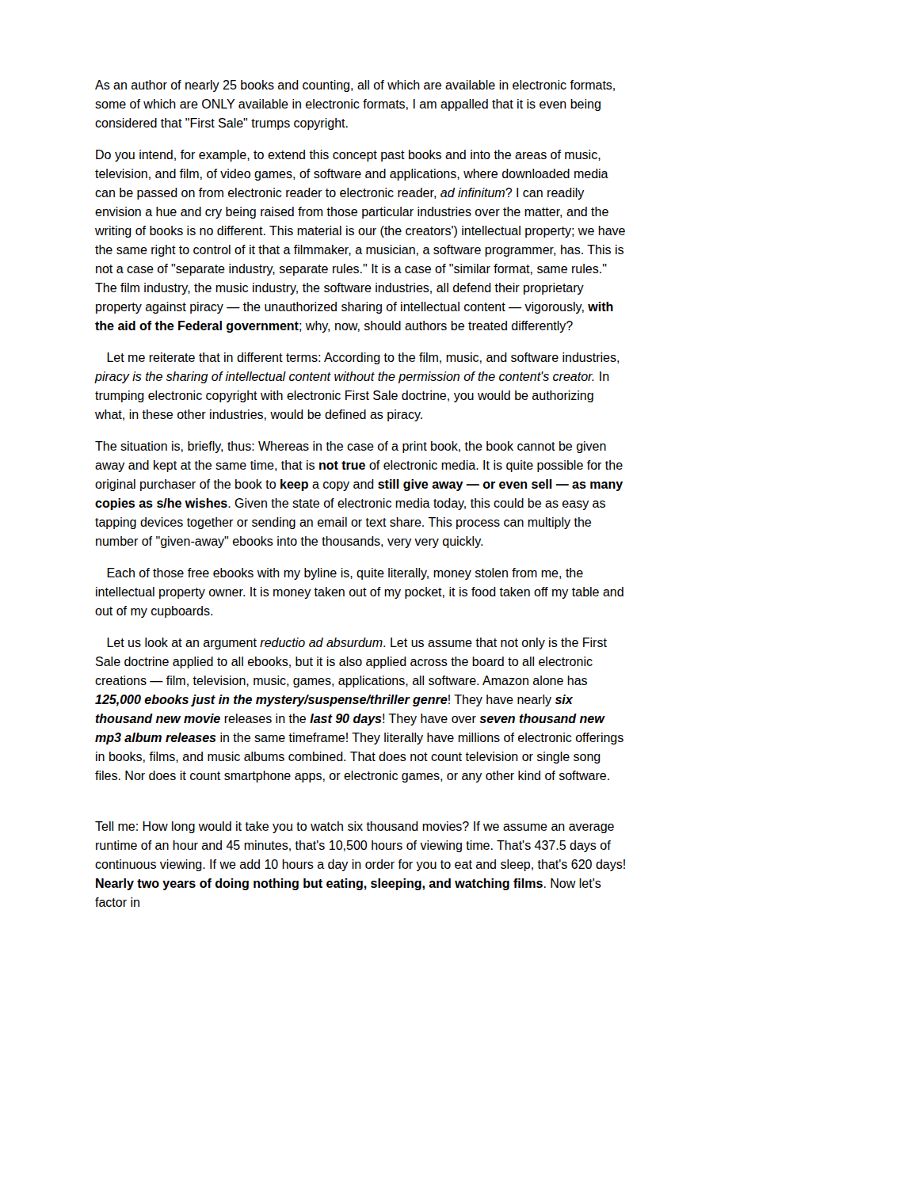As an author of nearly 25 books and counting, all of which are available in electronic formats, some of which are ONLY available in electronic formats, I am appalled that it is even being considered that "First Sale" trumps copyright.
Do you intend, for example, to extend this concept past books and into the areas of music, television, and film, of video games, of software and applications, where downloaded media can be passed on from electronic reader to electronic reader, ad infinitum? I can readily envision a hue and cry being raised from those particular industries over the matter, and the writing of books is no different. This material is our (the creators') intellectual property; we have the same right to control of it that a filmmaker, a musician, a software programmer, has. This is not a case of "separate industry, separate rules." It is a case of "similar format, same rules." The film industry, the music industry, the software industries, all defend their proprietary property against piracy — the unauthorized sharing of intellectual content — vigorously, with the aid of the Federal government; why, now, should authors be treated differently?
Let me reiterate that in different terms: According to the film, music, and software industries, piracy is the sharing of intellectual content without the permission of the content's creator. In trumping electronic copyright with electronic First Sale doctrine, you would be authorizing what, in these other industries, would be defined as piracy.
The situation is, briefly, thus: Whereas in the case of a print book, the book cannot be given away and kept at the same time, that is not true of electronic media. It is quite possible for the original purchaser of the book to keep a copy and still give away — or even sell — as many copies as s/he wishes. Given the state of electronic media today, this could be as easy as tapping devices together or sending an email or text share. This process can multiply the number of "given-away" ebooks into the thousands, very very quickly.
Each of those free ebooks with my byline is, quite literally, money stolen from me, the intellectual property owner. It is money taken out of my pocket, it is food taken off my table and out of my cupboards.
Let us look at an argument reductio ad absurdum. Let us assume that not only is the First Sale doctrine applied to all ebooks, but it is also applied across the board to all electronic creations — film, television, music, games, applications, all software. Amazon alone has 125,000 ebooks just in the mystery/suspense/thriller genre! They have nearly six thousand new movie releases in the last 90 days! They have over seven thousand new mp3 album releases in the same timeframe! They literally have millions of electronic offerings in books, films, and music albums combined. That does not count television or single song files. Nor does it count smartphone apps, or electronic games, or any other kind of software.
Tell me: How long would it take you to watch six thousand movies? If we assume an average runtime of an hour and 45 minutes, that's 10,500 hours of viewing time. That's 437.5 days of continuous viewing. If we add 10 hours a day in order for you to eat and sleep, that's 620 days! Nearly two years of doing nothing but eating, sleeping, and watching films. Now let's factor in